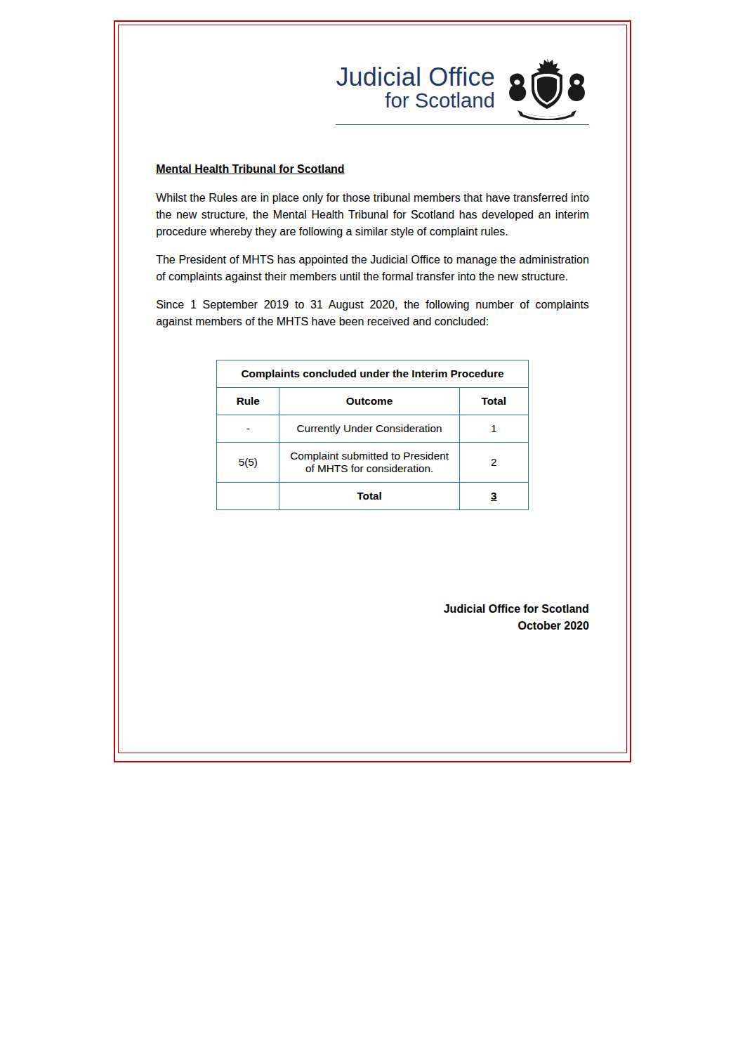Judicial Office
for Scotland
Mental Health Tribunal for Scotland
Whilst the Rules are in place only for those tribunal members that have transferred into the new structure, the Mental Health Tribunal for Scotland has developed an interim procedure whereby they are following a similar style of complaint rules.
The President of MHTS has appointed the Judicial Office to manage the administration of complaints against their members until the formal transfer into the new structure.
Since 1 September 2019 to 31 August 2020, the following number of complaints against members of the MHTS have been received and concluded:
| Complaints concluded under the Interim Procedure |
| --- |
| Rule | Outcome | Total |
| - | Currently Under Consideration | 1 |
| 5(5) | Complaint submitted to President of MHTS for consideration. | 2 |
| | Total | 3 |
Judicial Office for Scotland
October 2020